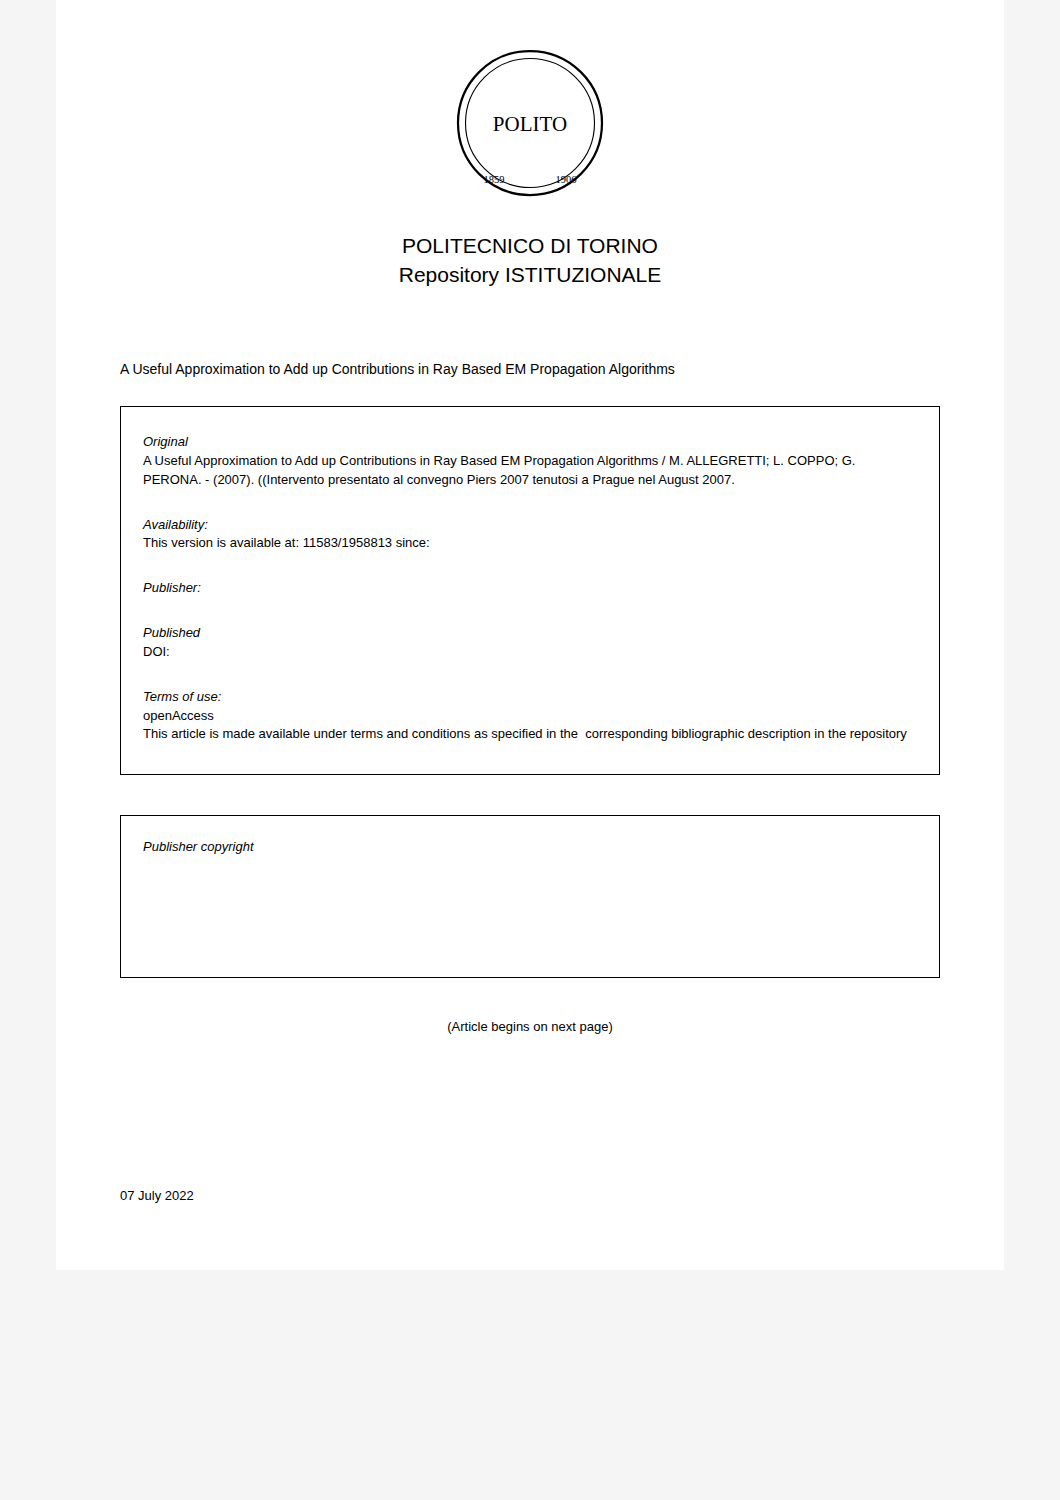POLITECNICO DI TORINO
Repository ISTITUZIONALE
A Useful Approximation to Add up Contributions in Ray Based EM Propagation Algorithms
Original
A Useful Approximation to Add up Contributions in Ray Based EM Propagation Algorithms / M. ALLEGRETTI; L. COPPO; G. PERONA. - (2007). ((Intervento presentato al convegno Piers 2007 tenutosi a Prague nel August 2007.
Availability:
This version is available at: 11583/1958813 since:
Publisher:
Published
DOI:
Terms of use:
openAccess
This article is made available under terms and conditions as specified in the corresponding bibliographic description in the repository
Publisher copyright
(Article begins on next page)
07 July 2022